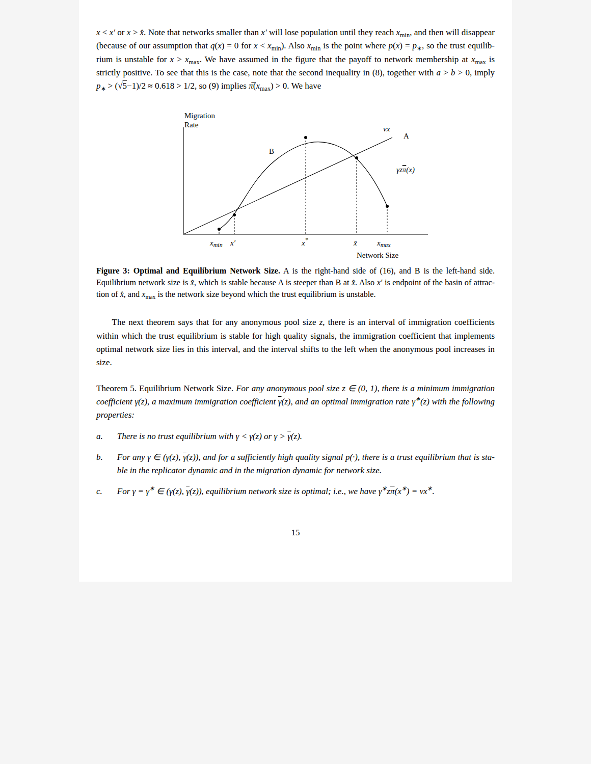x < x′ or x > x̂. Note that networks smaller than x′ will lose population until they reach xmin, and then will disappear (because of our assumption that q(x) = 0 for x < xmin). Also xmin is the point where p(x) = p∗, so the trust equilibrium is unstable for x > xmax. We have assumed in the figure that the payoff to network membership at xmax is strictly positive. To see that this is the case, note that the second inequality in (8), together with a > b > 0, imply p∗ > (√5−1)/2 ≈ 0.618 > 1/2, so (9) implies π̅(xmax) > 0. We have
Migration Rate νx A B γzπ(x) xmin x′ x* x̂ xmax Network Size
Figure 3: Optimal and Equilibrium Network Size. A is the right-hand side of (16), and B is the left-hand side. Equilibrium network size is x̂, which is stable because A is steeper than B at x̂. Also x′ is endpoint of the basin of attraction of x̂, and xmax is the network size beyond which the trust equilibrium is unstable.
The next theorem says that for any anonymous pool size z, there is an interval of immigration coefficients within which the trust equilibrium is stable for high quality signals, the immigration coefficient that implements optimal network size lies in this interval, and the interval shifts to the left when the anonymous pool increases in size.
Theorem 5. Equilibrium Network Size. For any anonymous pool size z ∈ (0, 1), there is a minimum immigration coefficient γ(z), a maximum immigration coefficient γ(z), and an optimal immigration rate γ∗(z) with the following properties:
a. There is no trust equilibrium with γ < γ(z) or γ > γ(z).
b. For any γ ∈ (γ(z), γ(z)), and for a sufficiently high quality signal p(·), there is a trust equilibrium that is stable in the replicator dynamic and in the migration dynamic for network size.
c. For γ = γ∗ ∈ (γ(z), γ(z)), equilibrium network size is optimal; i.e., we have γ∗zπ(x∗) = νx∗.
15